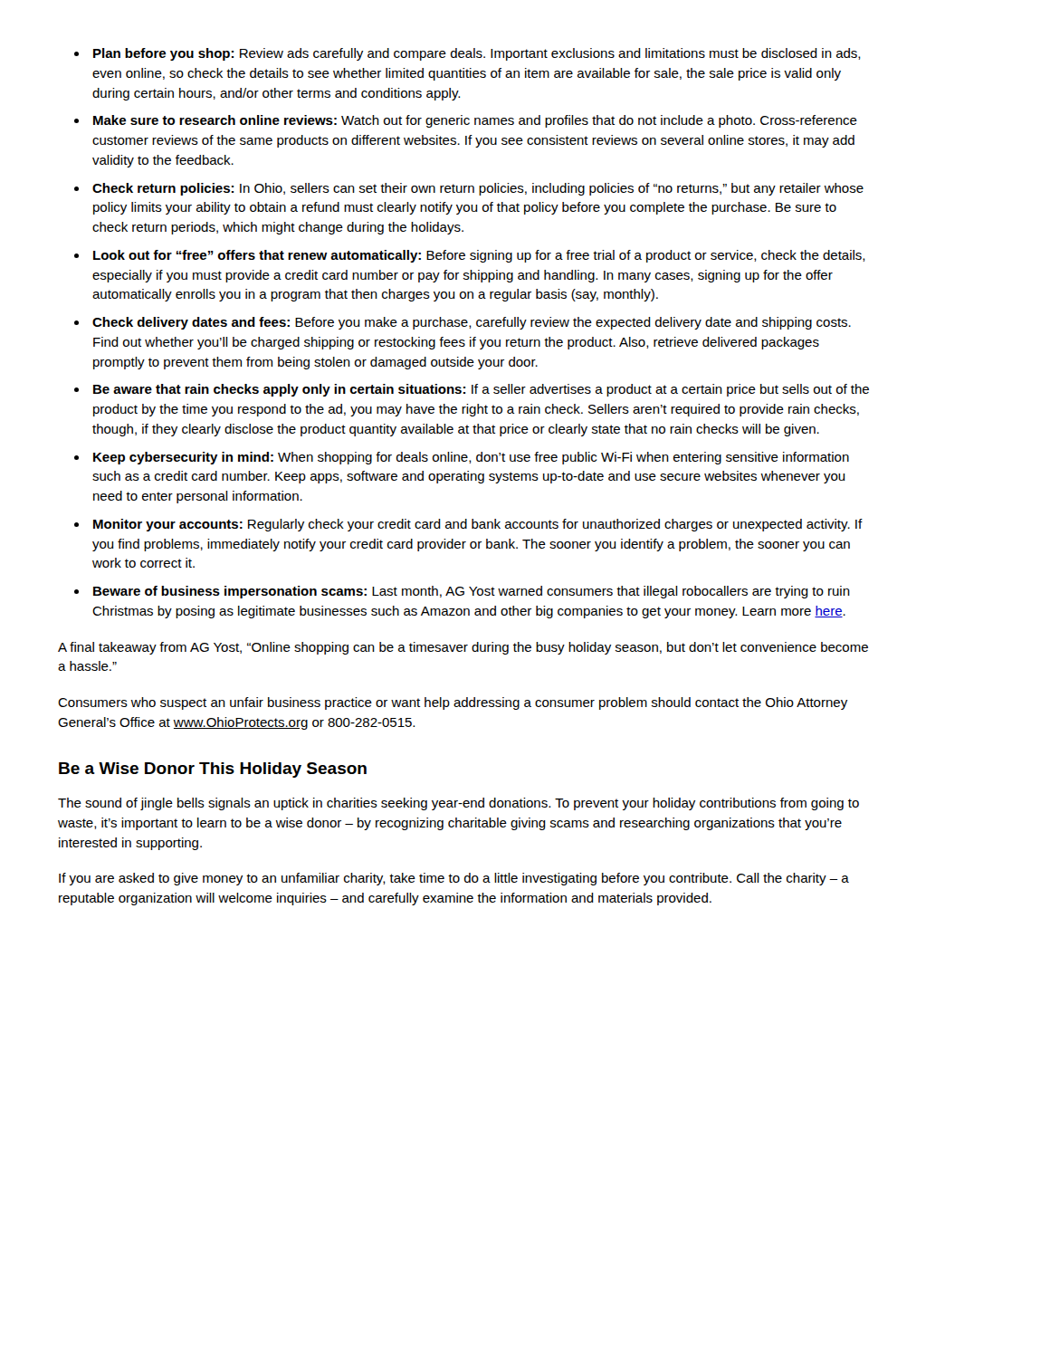Plan before you shop: Review ads carefully and compare deals. Important exclusions and limitations must be disclosed in ads, even online, so check the details to see whether limited quantities of an item are available for sale, the sale price is valid only during certain hours, and/or other terms and conditions apply.
Make sure to research online reviews: Watch out for generic names and profiles that do not include a photo. Cross-reference customer reviews of the same products on different websites. If you see consistent reviews on several online stores, it may add validity to the feedback.
Check return policies: In Ohio, sellers can set their own return policies, including policies of “no returns,” but any retailer whose policy limits your ability to obtain a refund must clearly notify you of that policy before you complete the purchase. Be sure to check return periods, which might change during the holidays.
Look out for “free” offers that renew automatically: Before signing up for a free trial of a product or service, check the details, especially if you must provide a credit card number or pay for shipping and handling. In many cases, signing up for the offer automatically enrolls you in a program that then charges you on a regular basis (say, monthly).
Check delivery dates and fees: Before you make a purchase, carefully review the expected delivery date and shipping costs. Find out whether you’ll be charged shipping or restocking fees if you return the product. Also, retrieve delivered packages promptly to prevent them from being stolen or damaged outside your door.
Be aware that rain checks apply only in certain situations: If a seller advertises a product at a certain price but sells out of the product by the time you respond to the ad, you may have the right to a rain check. Sellers aren’t required to provide rain checks, though, if they clearly disclose the product quantity available at that price or clearly state that no rain checks will be given.
Keep cybersecurity in mind: When shopping for deals online, don’t use free public Wi-Fi when entering sensitive information such as a credit card number. Keep apps, software and operating systems up-to-date and use secure websites whenever you need to enter personal information.
Monitor your accounts: Regularly check your credit card and bank accounts for unauthorized charges or unexpected activity. If you find problems, immediately notify your credit card provider or bank. The sooner you identify a problem, the sooner you can work to correct it.
Beware of business impersonation scams: Last month, AG Yost warned consumers that illegal robocallers are trying to ruin Christmas by posing as legitimate businesses such as Amazon and other big companies to get your money. Learn more here.
A final takeaway from AG Yost, “Online shopping can be a timesaver during the busy holiday season, but don’t let convenience become a hassle.”
Consumers who suspect an unfair business practice or want help addressing a consumer problem should contact the Ohio Attorney General’s Office at www.OhioProtects.org or 800-282-0515.
Be a Wise Donor This Holiday Season
The sound of jingle bells signals an uptick in charities seeking year-end donations. To prevent your holiday contributions from going to waste, it’s important to learn to be a wise donor – by recognizing charitable giving scams and researching organizations that you’re interested in supporting.
If you are asked to give money to an unfamiliar charity, take time to do a little investigating before you contribute. Call the charity – a reputable organization will welcome inquiries – and carefully examine the information and materials provided.